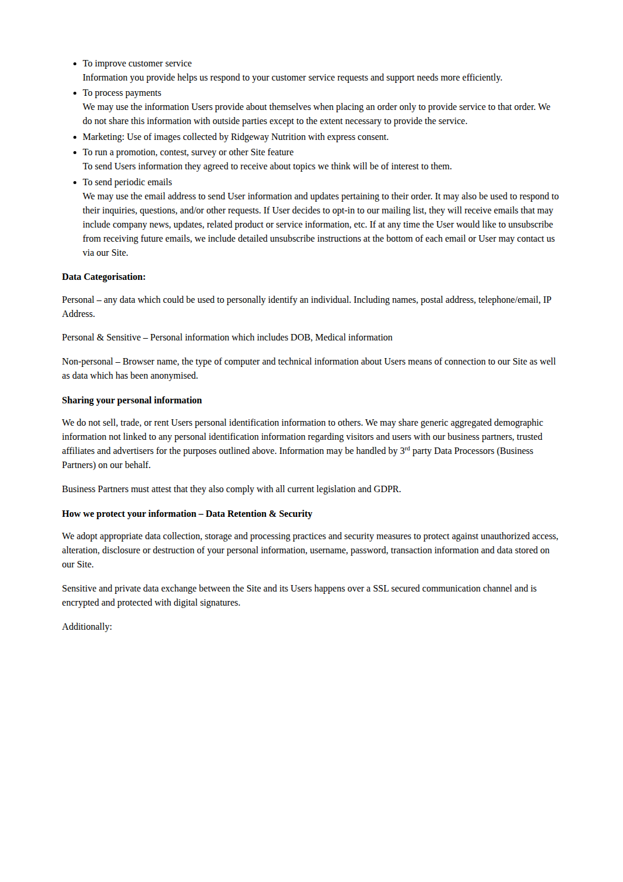To improve customer service
Information you provide helps us respond to your customer service requests and support needs more efficiently.
To process payments
We may use the information Users provide about themselves when placing an order only to provide service to that order. We do not share this information with outside parties except to the extent necessary to provide the service.
Marketing: Use of images collected by Ridgeway Nutrition with express consent.
To run a promotion, contest, survey or other Site feature
To send Users information they agreed to receive about topics we think will be of interest to them.
To send periodic emails
We may use the email address to send User information and updates pertaining to their order. It may also be used to respond to their inquiries, questions, and/or other requests. If User decides to opt-in to our mailing list, they will receive emails that may include company news, updates, related product or service information, etc. If at any time the User would like to unsubscribe from receiving future emails, we include detailed unsubscribe instructions at the bottom of each email or User may contact us via our Site.
Data Categorisation:
Personal – any data which could be used to personally identify an individual. Including names, postal address, telephone/email, IP Address.
Personal & Sensitive – Personal information which includes DOB, Medical information
Non-personal – Browser name, the type of computer and technical information about Users means of connection to our Site as well as data which has been anonymised.
Sharing your personal information
We do not sell, trade, or rent Users personal identification information to others. We may share generic aggregated demographic information not linked to any personal identification information regarding visitors and users with our business partners, trusted affiliates and advertisers for the purposes outlined above. Information may be handled by 3rd party Data Processors (Business Partners) on our behalf.
Business Partners must attest that they also comply with all current legislation and GDPR.
How we protect your information – Data Retention & Security
We adopt appropriate data collection, storage and processing practices and security measures to protect against unauthorized access, alteration, disclosure or destruction of your personal information, username, password, transaction information and data stored on our Site.
Sensitive and private data exchange between the Site and its Users happens over a SSL secured communication channel and is encrypted and protected with digital signatures.
Additionally: